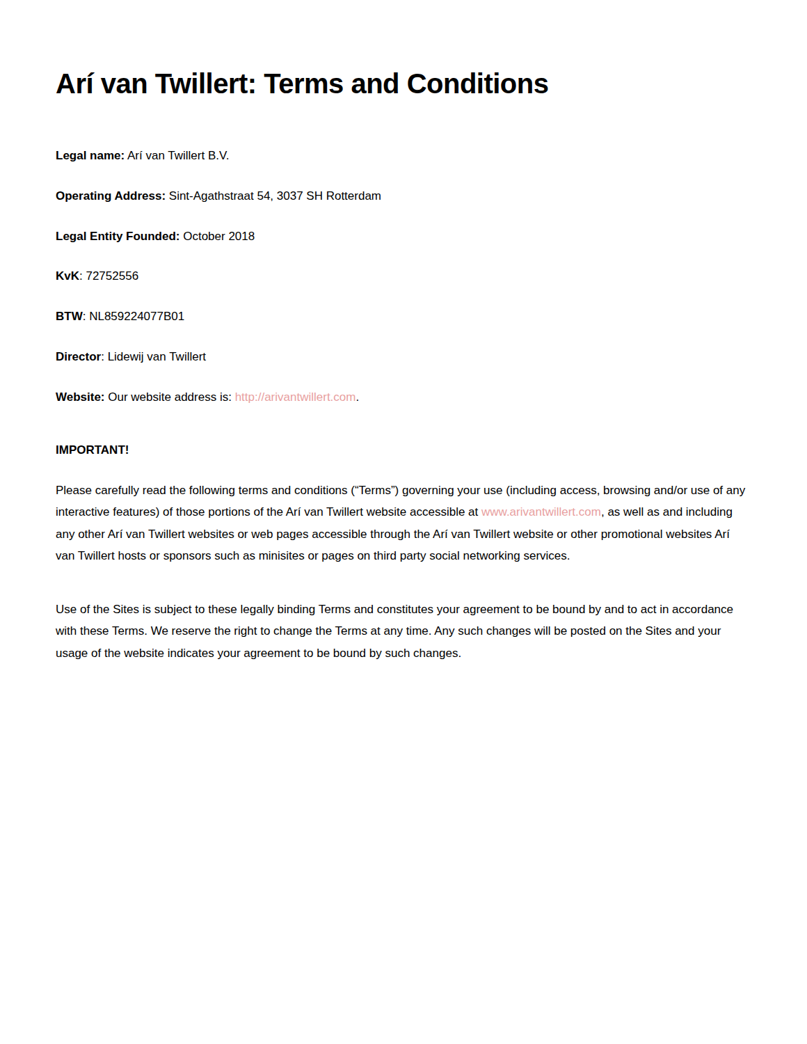Arí van Twillert: Terms and Conditions
Legal name: Arí van Twillert B.V.
Operating Address: Sint-Agathstraat 54, 3037 SH Rotterdam
Legal Entity Founded: October 2018
KvK: 72752556
BTW: NL859224077B01
Director: Lidewij van Twillert
Website: Our website address is: http://arivantwillert.com.
IMPORTANT!
Please carefully read the following terms and conditions (“Terms”) governing your use (including access, browsing and/or use of any interactive features) of those portions of the Arí van Twillert website accessible at www.arivantwillert.com, as well as and including any other Arí van Twillert websites or web pages accessible through the Arí van Twillert website or other promotional websites Arí van Twillert hosts or sponsors such as minisites or pages on third party social networking services.
Use of the Sites is subject to these legally binding Terms and constitutes your agreement to be bound by and to act in accordance with these Terms. We reserve the right to change the Terms at any time. Any such changes will be posted on the Sites and your usage of the website indicates your agreement to be bound by such changes.